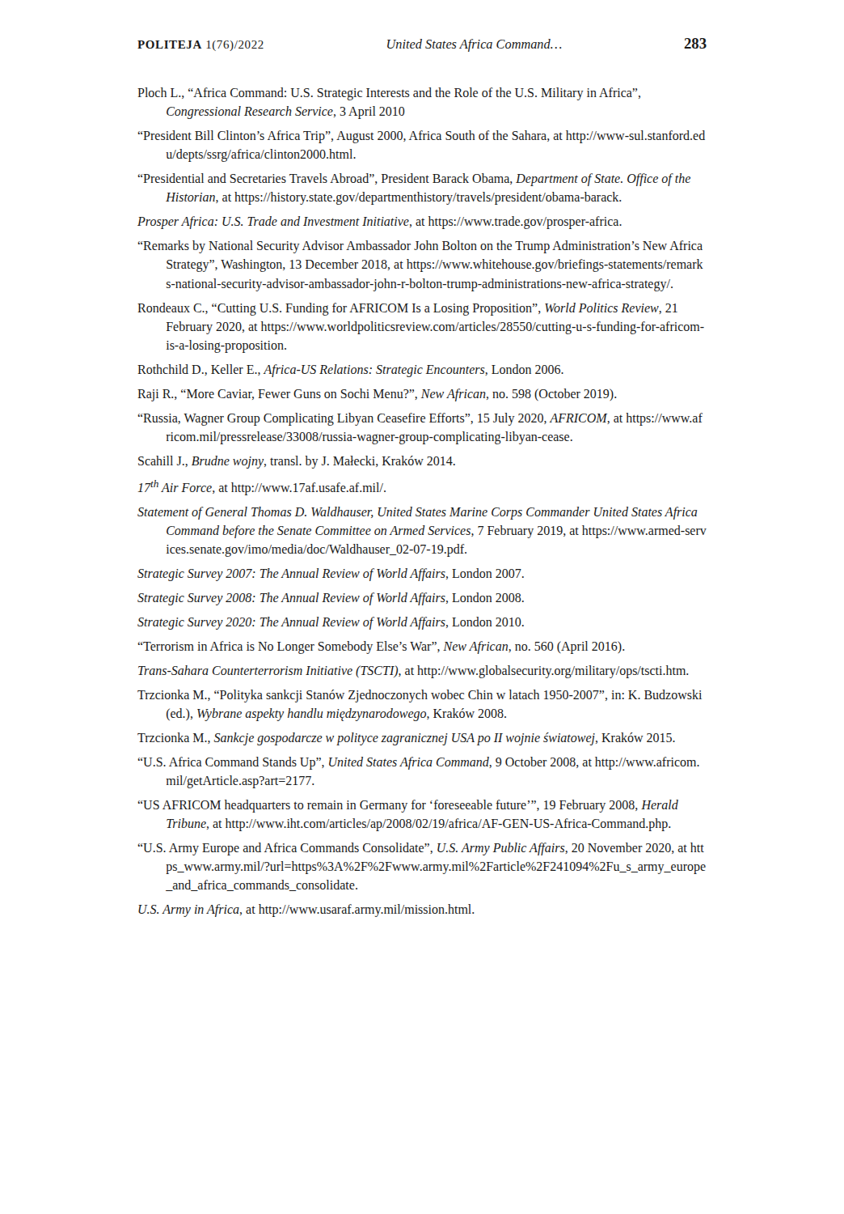Politeja 1(76)/2022 United States Africa Command… 283
Ploch L., “Africa Command: U.S. Strategic Interests and the Role of the U.S. Military in Africa”, Congressional Research Service, 3 April 2010
“President Bill Clinton’s Africa Trip”, August 2000, Africa South of the Sahara, at http://www-sul.stanford.edu/depts/ssrg/africa/clinton2000.html.
“Presidential and Secretaries Travels Abroad”, President Barack Obama, Department of State. Office of the Historian, at https://history.state.gov/departmenthistory/travels/president/obama-barack.
Prosper Africa: U.S. Trade and Investment Initiative, at https://www.trade.gov/prosper-africa.
“Remarks by National Security Advisor Ambassador John Bolton on the Trump Administration’s New Africa Strategy”, Washington, 13 December 2018, at https://www.whitehouse.gov/briefings-statements/remarks-national-security-advisor-ambassador-john-r-bolton-trump-administrations-new-africa-strategy/.
Rondeaux C., “Cutting U.S. Funding for AFRICOM Is a Losing Proposition”, World Politics Review, 21 February 2020, at https://www.worldpoliticsreview.com/articles/28550/cutting-u-s-funding-for-africom-is-a-losing-proposition.
Rothchild D., Keller E., Africa-US Relations: Strategic Encounters, London 2006.
Raji R., “More Caviar, Fewer Guns on Sochi Menu?”, New African, no. 598 (October 2019).
“Russia, Wagner Group Complicating Libyan Ceasefire Efforts”, 15 July 2020, AFRICOM, at https://www.africom.mil/pressrelease/33008/russia-wagner-group-complicating-libyan-cease.
Scahill J., Brudne wojny, transl. by J. Małecki, Kraków 2014.
17th Air Force, at http://www.17af.usafe.af.mil/.
Statement of General Thomas D. Waldhauser, United States Marine Corps Commander United States Africa Command before the Senate Committee on Armed Services, 7 February 2019, at https://www.armed-services.senate.gov/imo/media/doc/Waldhauser_02-07-19.pdf.
Strategic Survey 2007: The Annual Review of World Affairs, London 2007.
Strategic Survey 2008: The Annual Review of World Affairs, London 2008.
Strategic Survey 2020: The Annual Review of World Affairs, London 2010.
“Terrorism in Africa is No Longer Somebody Else’s War”, New African, no. 560 (April 2016).
Trans-Sahara Counterterrorism Initiative (TSCTI), at http://www.globalsecurity.org/military/ops/tscti.htm.
Trzcionka M., “Polityka sankcji Stanów Zjednoczonych wobec Chin w latach 1950-2007”, in: K. Budzowski (ed.), Wybrane aspekty handlu międzynarodowego, Kraków 2008.
Trzcionka M., Sankcje gospodarcze w polityce zagranicznej USA po II wojnie światowej, Kraków 2015.
“U.S. Africa Command Stands Up”, United States Africa Command, 9 October 2008, at http://www.africom.mil/getArticle.asp?art=2177.
“US AFRICOM headquarters to remain in Germany for ‘foreseeable future’”, 19 February 2008, Herald Tribune, at http://www.iht.com/articles/ap/2008/02/19/africa/AF-GEN-US-Africa-Command.php.
“U.S. Army Europe and Africa Commands Consolidate”, U.S. Army Public Affairs, 20 November 2020, at https_www.army.mil/?url=https%3A%2F%2Fwww.army.mil%2Farticle%2F241094%2Fu_s_army_europe_and_africa_commands_consolidate.
U.S. Army in Africa, at http://www.usaraf.army.mil/mission.html.